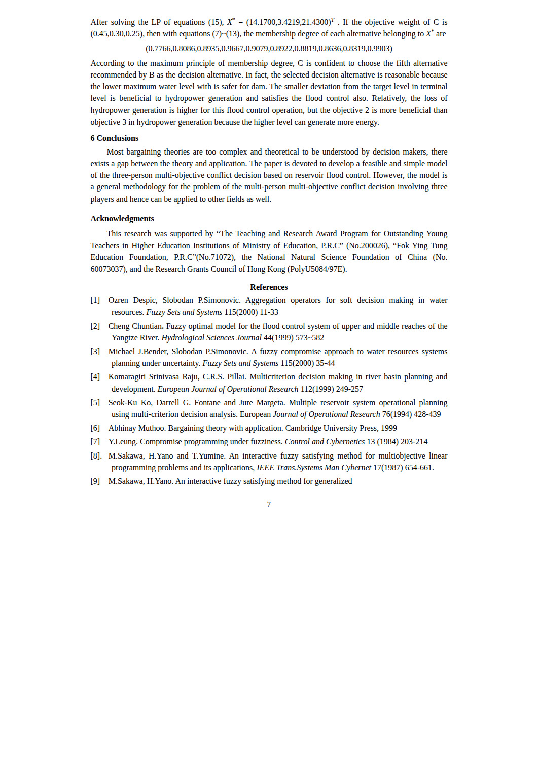After solving the LP of equations (15), X* = (14.1700,3.4219,21.4300)T . If the objective weight of C is (0.45,0.30,0.25), then with equations (7)~(13), the membership degree of each alternative belonging to X* are
(0.7766,0.8086,0.8935,0.9667,0.9079,0.8922,0.8819,0.8636,0.8319,0.9903)
According to the maximum principle of membership degree, C is confident to choose the fifth alternative recommended by B as the decision alternative. In fact, the selected decision alternative is reasonable because the lower maximum water level with is safer for dam. The smaller deviation from the target level in terminal level is beneficial to hydropower generation and satisfies the flood control also. Relatively, the loss of hydropower generation is higher for this flood control operation, but the objective 2 is more beneficial than objective 3 in hydropower generation because the higher level can generate more energy.
6 Conclusions
Most bargaining theories are too complex and theoretical to be understood by decision makers, there exists a gap between the theory and application. The paper is devoted to develop a feasible and simple model of the three-person multi-objective conflict decision based on reservoir flood control. However, the model is a general methodology for the problem of the multi-person multi-objective conflict decision involving three players and hence can be applied to other fields as well.
Acknowledgments
This research was supported by “The Teaching and Research Award Program for Outstanding Young Teachers in Higher Education Institutions of Ministry of Education, P.R.C” (No.200026), “Fok Ying Tung Education Foundation, P.R.C”(No.71072), the National Natural Science Foundation of China (No. 60073037), and the Research Grants Council of Hong Kong (PolyU5084/97E).
References
[1] Ozren Despic, Slobodan P.Simonovic. Aggregation operators for soft decision making in water resources. Fuzzy Sets and Systems 115(2000) 11-33
[2] Cheng Chuntian. Fuzzy optimal model for the flood control system of upper and middle reaches of the Yangtze River. Hydrological Sciences Journal 44(1999) 573~582
[3] Michael J.Bender, Slobodan P.Simonovic. A fuzzy compromise approach to water resources systems planning under uncertainty. Fuzzy Sets and Systems 115(2000) 35-44
[4] Komaragiri Srinivasa Raju, C.R.S. Pillai. Multicriterion decision making in river basin planning and development. European Journal of Operational Research 112(1999) 249-257
[5] Seok-Ku Ko, Darrell G. Fontane and Jure Margeta. Multiple reservoir system operational planning using multi-criterion decision analysis. European Journal of Operational Research 76(1994) 428-439
[6] Abhinay Muthoo. Bargaining theory with application. Cambridge University Press, 1999
[7] Y.Leung. Compromise programming under fuzziness. Control and Cybernetics 13 (1984) 203-214
[8]. M.Sakawa, H.Yano and T.Yumine. An interactive fuzzy satisfying method for multiobjective linear programming problems and its applications, IEEE Trans.Systems Man Cybernet 17(1987) 654-661.
[9] M.Sakawa, H.Yano. An interactive fuzzy satisfying method for generalized
7